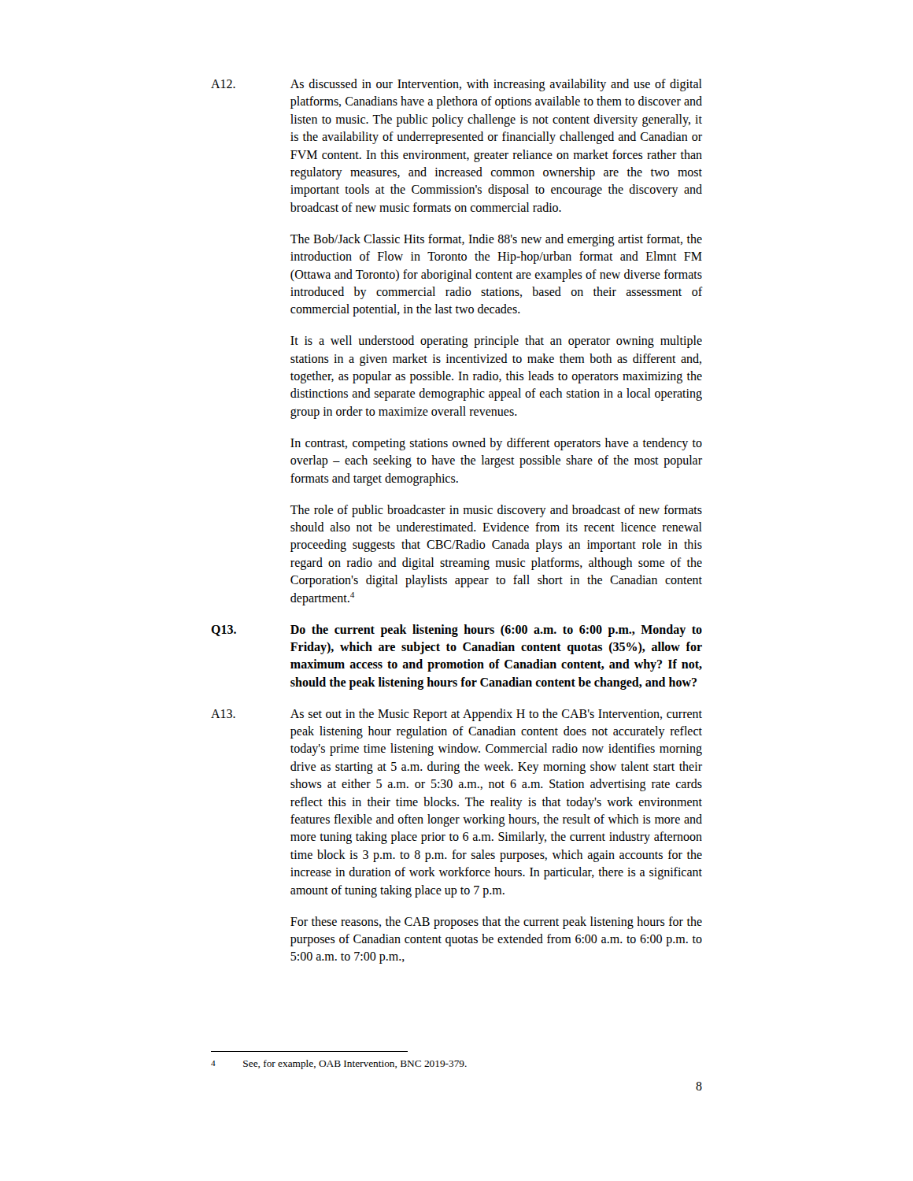A12.
As discussed in our Intervention, with increasing availability and use of digital platforms, Canadians have a plethora of options available to them to discover and listen to music. The public policy challenge is not content diversity generally, it is the availability of underrepresented or financially challenged and Canadian or FVM content. In this environment, greater reliance on market forces rather than regulatory measures, and increased common ownership are the two most important tools at the Commission's disposal to encourage the discovery and broadcast of new music formats on commercial radio.
The Bob/Jack Classic Hits format, Indie 88's new and emerging artist format, the introduction of Flow in Toronto the Hip-hop/urban format and Elmnt FM (Ottawa and Toronto) for aboriginal content are examples of new diverse formats introduced by commercial radio stations, based on their assessment of commercial potential, in the last two decades.
It is a well understood operating principle that an operator owning multiple stations in a given market is incentivized to make them both as different and, together, as popular as possible. In radio, this leads to operators maximizing the distinctions and separate demographic appeal of each station in a local operating group in order to maximize overall revenues.
In contrast, competing stations owned by different operators have a tendency to overlap – each seeking to have the largest possible share of the most popular formats and target demographics.
The role of public broadcaster in music discovery and broadcast of new formats should also not be underestimated. Evidence from its recent licence renewal proceeding suggests that CBC/Radio Canada plays an important role in this regard on radio and digital streaming music platforms, although some of the Corporation's digital playlists appear to fall short in the Canadian content department.4
Q13.
Do the current peak listening hours (6:00 a.m. to 6:00 p.m., Monday to Friday), which are subject to Canadian content quotas (35%), allow for maximum access to and promotion of Canadian content, and why? If not, should the peak listening hours for Canadian content be changed, and how?
A13.
As set out in the Music Report at Appendix H to the CAB's Intervention, current peak listening hour regulation of Canadian content does not accurately reflect today's prime time listening window. Commercial radio now identifies morning drive as starting at 5 a.m. during the week. Key morning show talent start their shows at either 5 a.m. or 5:30 a.m., not 6 a.m. Station advertising rate cards reflect this in their time blocks. The reality is that today's work environment features flexible and often longer working hours, the result of which is more and more tuning taking place prior to 6 a.m. Similarly, the current industry afternoon time block is 3 p.m. to 8 p.m. for sales purposes, which again accounts for the increase in duration of work workforce hours. In particular, there is a significant amount of tuning taking place up to 7 p.m.
For these reasons, the CAB proposes that the current peak listening hours for the purposes of Canadian content quotas be extended from 6:00 a.m. to 6:00 p.m. to 5:00 a.m. to 7:00 p.m.,
4
See, for example, OAB Intervention, BNC 2019-379.
8